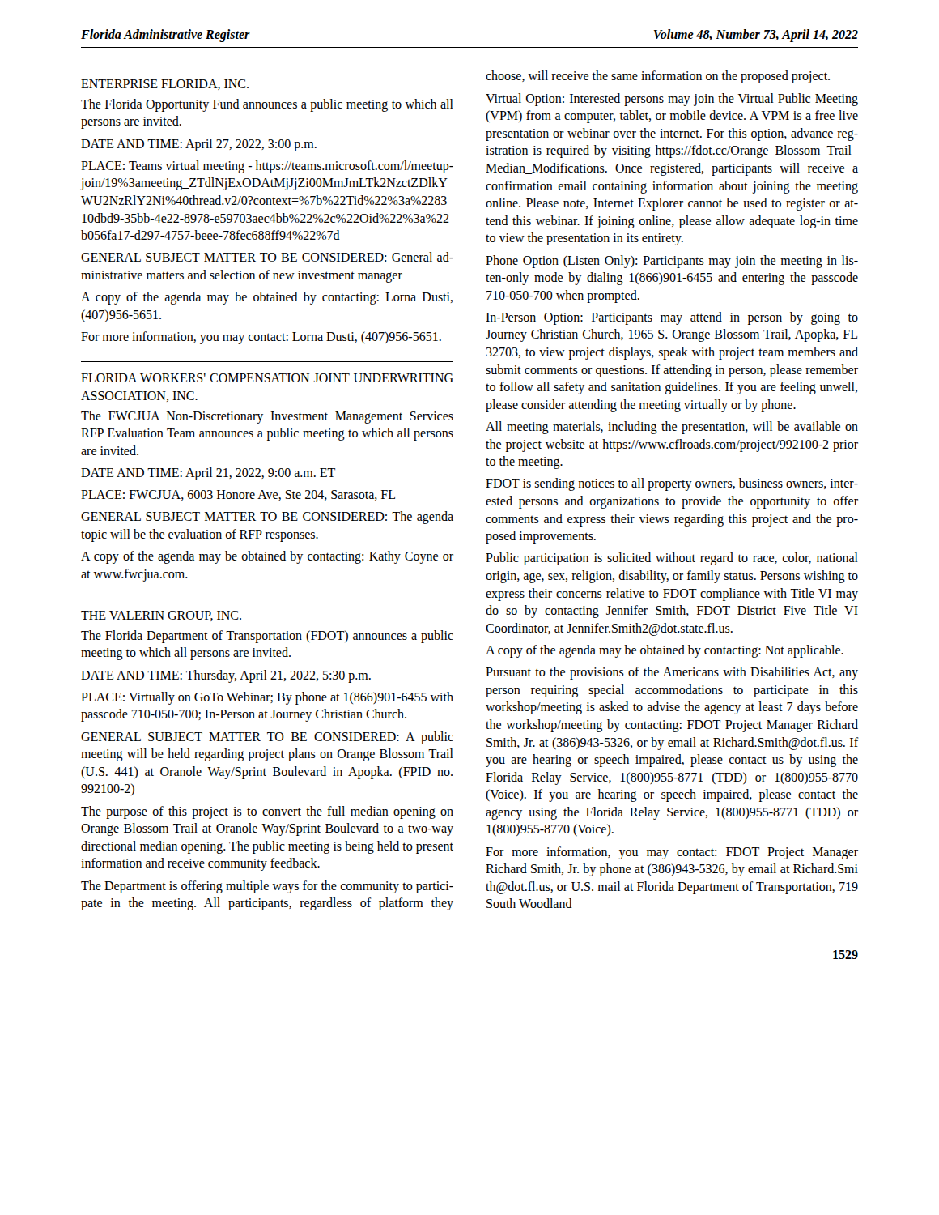Florida Administrative Register
Volume 48, Number 73, April 14, 2022
Enterprise Florida, Inc.
The Florida Opportunity Fund announces a public meeting to which all persons are invited.
Date and Time: April 27, 2022, 3:00 p.m.
Place: Teams virtual meeting - https://teams.microsoft.com/l/meetup-join/19%3ameeting_ZTdlNjExODAtMjJjZi00MmJmLTk2NzctZDlkYWU2NzRlY2Ni%40thread.v2/0?context=%7b%22Tid%22%3a%228310dbd9-35bb-4e22-8978-e59703aec4bb%22%2c%22Oid%22%3a%22b056fa17-d297-4757-beee-78fec688ff94%22%7d
General Subject Matter to be Considered: General administrative matters and selection of new investment manager
A copy of the agenda may be obtained by contacting: Lorna Dusti, (407)956-5651.
For more information, you may contact: Lorna Dusti, (407)956-5651.
Florida Workers' Compensation Joint Underwriting Association, Inc.
The FWCJUA Non-Discretionary Investment Management Services RFP Evaluation Team announces a public meeting to which all persons are invited.
Date and Time: April 21, 2022, 9:00 a.m. ET
Place: FWCJUA, 6003 Honore Ave, Ste 204, Sarasota, FL
General Subject Matter to be Considered: The agenda topic will be the evaluation of RFP responses.
A copy of the agenda may be obtained by contacting: Kathy Coyne or at www.fwcjua.com.
The Valerin Group, Inc.
The Florida Department of Transportation (FDOT) announces a public meeting to which all persons are invited.
Date and Time: Thursday, April 21, 2022, 5:30 p.m.
Place: Virtually on GoTo Webinar; By phone at 1(866)901-6455 with passcode 710-050-700; In-Person at Journey Christian Church.
General Subject Matter to be Considered: A public meeting will be held regarding project plans on Orange Blossom Trail (U.S. 441) at Oranole Way/Sprint Boulevard in Apopka. (FPID no. 992100-2)
The purpose of this project is to convert the full median opening on Orange Blossom Trail at Oranole Way/Sprint Boulevard to a two-way directional median opening. The public meeting is being held to present information and receive community feedback.
The Department is offering multiple ways for the community to participate in the meeting. All participants, regardless of platform they choose, will receive the same information on the proposed project.
Virtual Option: Interested persons may join the Virtual Public Meeting (VPM) from a computer, tablet, or mobile device. A VPM is a free live presentation or webinar over the internet. For this option, advance registration is required by visiting https://fdot.cc/Orange_Blossom_Trail_Median_Modifications. Once registered, participants will receive a confirmation email containing information about joining the meeting online. Please note, Internet Explorer cannot be used to register or attend this webinar. If joining online, please allow adequate log-in time to view the presentation in its entirety.
Phone Option (Listen Only): Participants may join the meeting in listen-only mode by dialing 1(866)901-6455 and entering the passcode 710-050-700 when prompted.
In-Person Option: Participants may attend in person by going to Journey Christian Church, 1965 S. Orange Blossom Trail, Apopka, FL 32703, to view project displays, speak with project team members and submit comments or questions. If attending in person, please remember to follow all safety and sanitation guidelines. If you are feeling unwell, please consider attending the meeting virtually or by phone.
All meeting materials, including the presentation, will be available on the project website at https://www.cflroads.com/project/992100-2 prior to the meeting.
FDOT is sending notices to all property owners, business owners, interested persons and organizations to provide the opportunity to offer comments and express their views regarding this project and the proposed improvements.
Public participation is solicited without regard to race, color, national origin, age, sex, religion, disability, or family status. Persons wishing to express their concerns relative to FDOT compliance with Title VI may do so by contacting Jennifer Smith, FDOT District Five Title VI Coordinator, at Jennifer.Smith2@dot.state.fl.us.
A copy of the agenda may be obtained by contacting: Not applicable.
Pursuant to the provisions of the Americans with Disabilities Act, any person requiring special accommodations to participate in this workshop/meeting is asked to advise the agency at least 7 days before the workshop/meeting by contacting: FDOT Project Manager Richard Smith, Jr. at (386)943-5326, or by email at Richard.Smith@dot.fl.us. If you are hearing or speech impaired, please contact us by using the Florida Relay Service, 1(800)955-8771 (TDD) or 1(800)955-8770 (Voice). If you are hearing or speech impaired, please contact the agency using the Florida Relay Service, 1(800)955-8771 (TDD) or 1(800)955-8770 (Voice).
For more information, you may contact: FDOT Project Manager Richard Smith, Jr. by phone at (386)943-5326, by email at Richard.Smith@dot.fl.us, or U.S. mail at Florida Department of Transportation, 719 South Woodland
1529